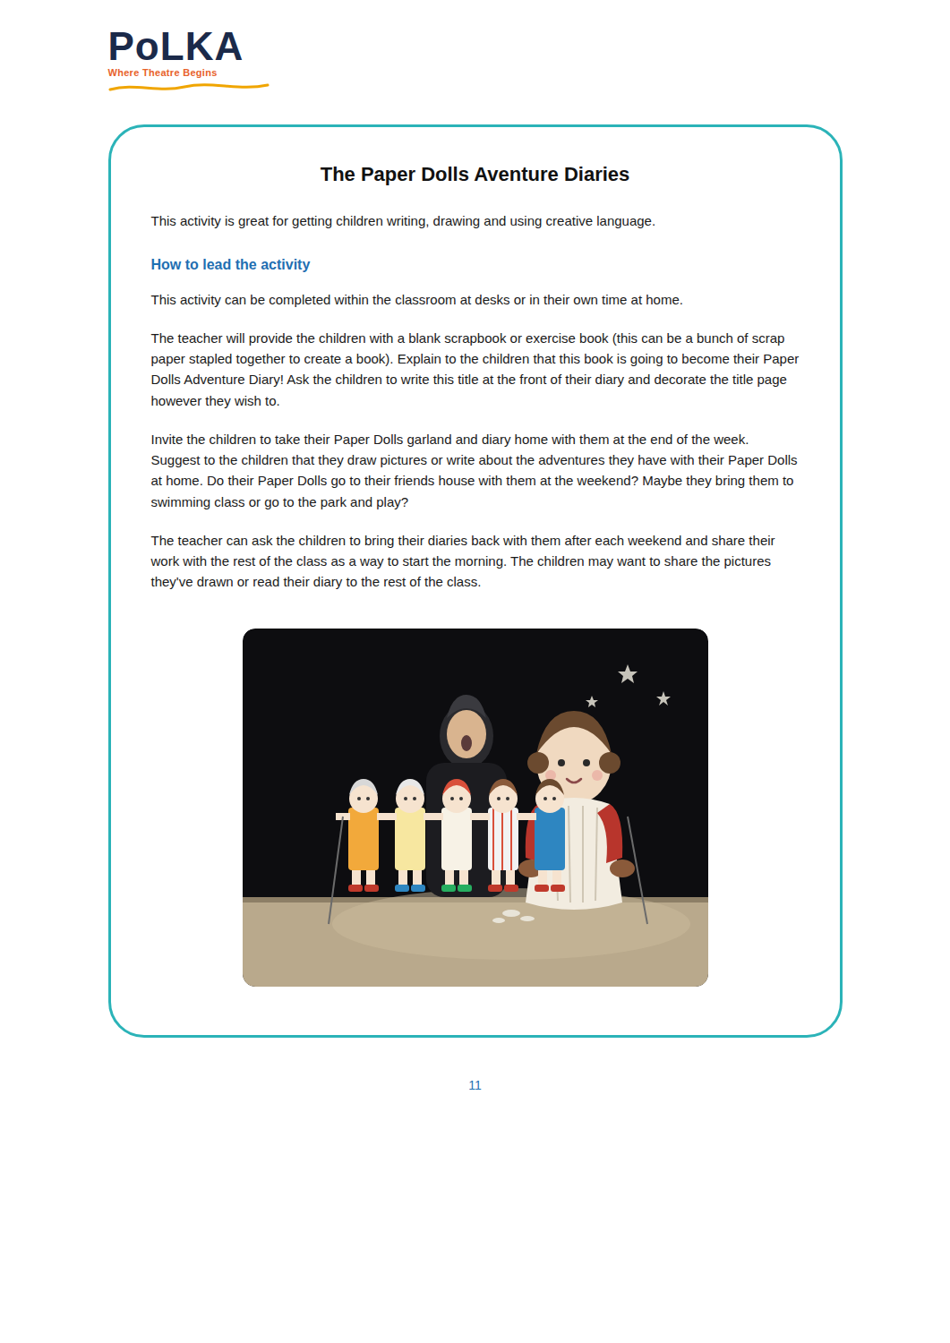Po LKA
Where Theatre Begins
The Paper Dolls Aventure Diaries
This activity is great for getting children writing, drawing and using creative language.
How to lead the activity
This activity can be completed within the classroom at desks or in their own time at home.
The teacher will provide the children with a blank scrapbook or exercise book (this can be a bunch of scrap paper stapled together to create a book). Explain to the children that this book is going to become their Paper Dolls Adventure Diary! Ask the children to write this title at the front of their diary and decorate the title page however they wish to.
Invite the children to take their Paper Dolls garland and diary home with them at the end of the week. Suggest to the children that they draw pictures or write about the adventures they have with their Paper Dolls at home. Do their Paper Dolls go to their friends house with them at the weekend? Maybe they bring them to swimming class or go to the park and play?
The teacher can ask the children to bring their diaries back with them after each weekend and share their work with the rest of the class as a way to start the morning. The children may want to share the pictures they've drawn or read their diary to the rest of the class.
11